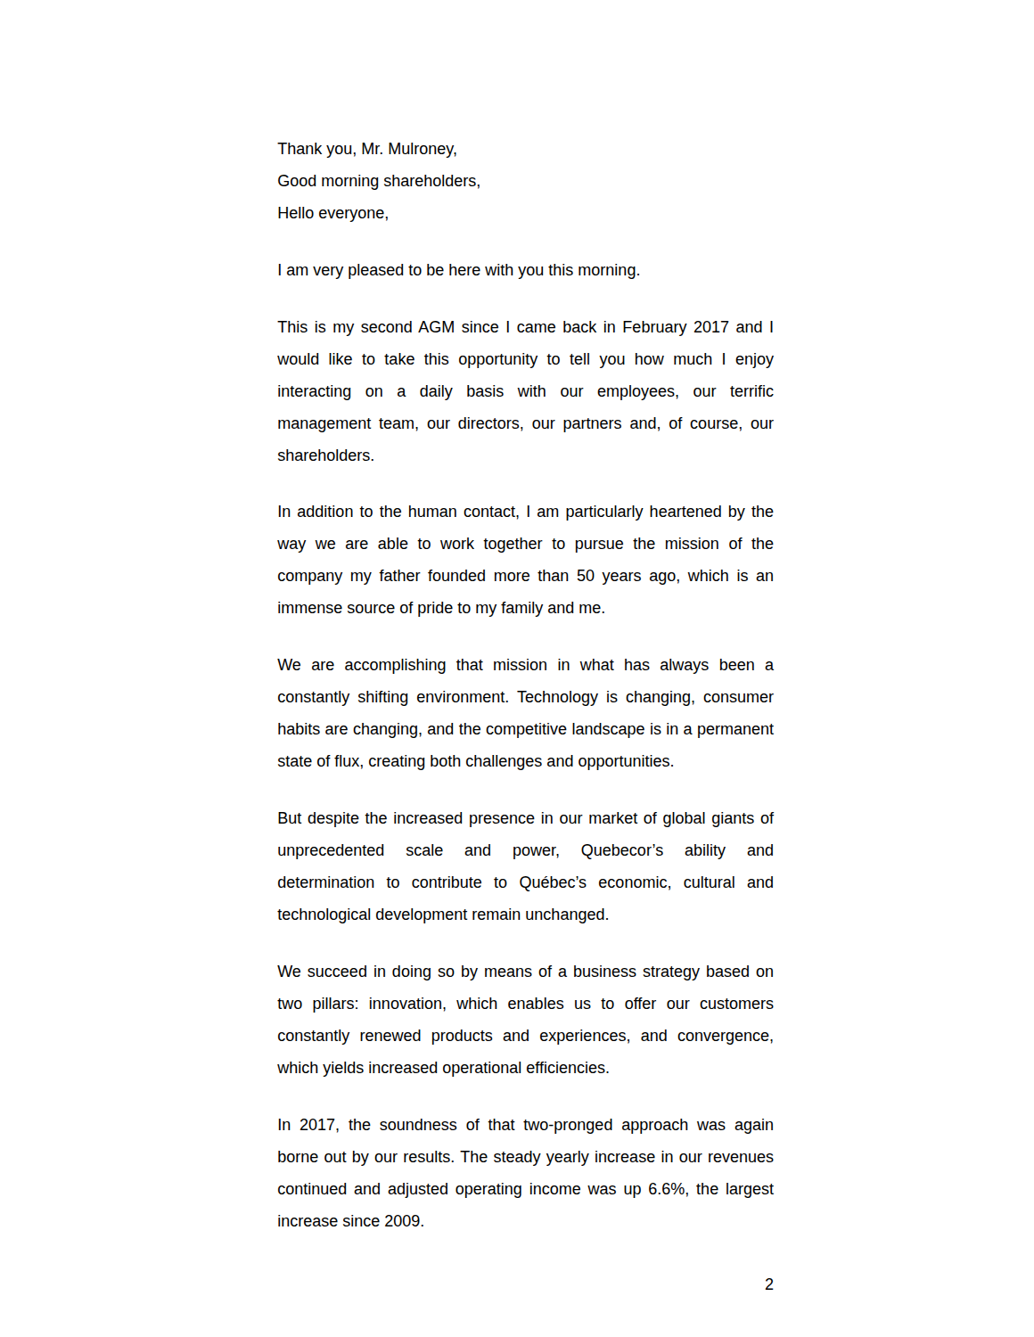Thank you, Mr. Mulroney,
Good morning shareholders,
Hello everyone,
I am very pleased to be here with you this morning.
This is my second AGM since I came back in February 2017 and I would like to take this opportunity to tell you how much I enjoy interacting on a daily basis with our employees, our terrific management team, our directors, our partners and, of course, our shareholders.
In addition to the human contact, I am particularly heartened by the way we are able to work together to pursue the mission of the company my father founded more than 50 years ago, which is an immense source of pride to my family and me.
We are accomplishing that mission in what has always been a constantly shifting environment. Technology is changing, consumer habits are changing, and the competitive landscape is in a permanent state of flux, creating both challenges and opportunities.
But despite the increased presence in our market of global giants of unprecedented scale and power, Quebecor’s ability and determination to contribute to Québec’s economic, cultural and technological development remain unchanged.
We succeed in doing so by means of a business strategy based on two pillars: innovation, which enables us to offer our customers constantly renewed products and experiences, and convergence, which yields increased operational efficiencies.
In 2017, the soundness of that two-pronged approach was again borne out by our results. The steady yearly increase in our revenues continued and adjusted operating income was up 6.6%, the largest increase since 2009.
2